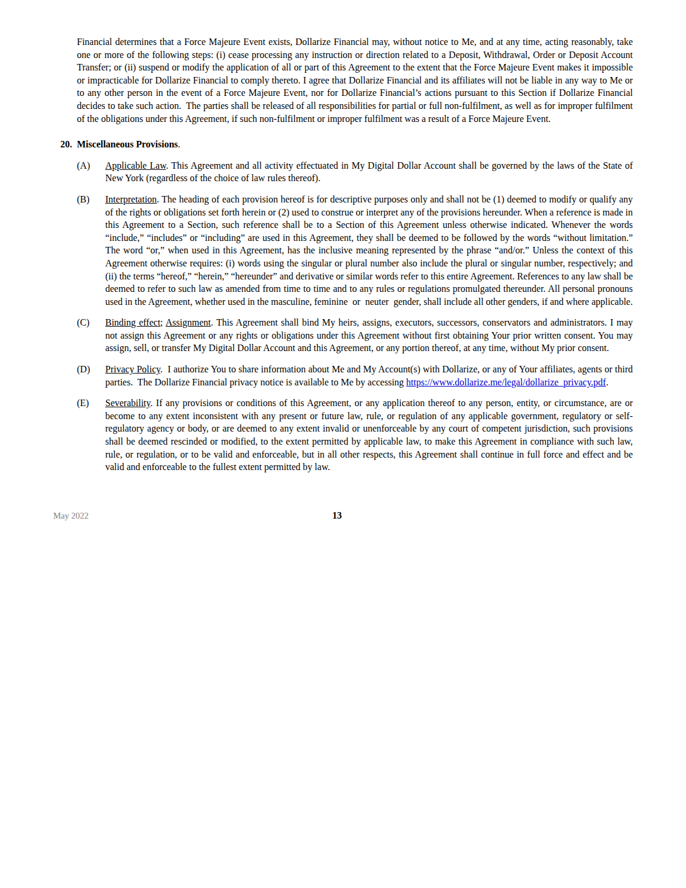Financial determines that a Force Majeure Event exists, Dollarize Financial may, without notice to Me, and at any time, acting reasonably, take one or more of the following steps: (i) cease processing any instruction or direction related to a Deposit, Withdrawal, Order or Deposit Account Transfer; or (ii) suspend or modify the application of all or part of this Agreement to the extent that the Force Majeure Event makes it impossible or impracticable for Dollarize Financial to comply thereto. I agree that Dollarize Financial and its affiliates will not be liable in any way to Me or to any other person in the event of a Force Majeure Event, nor for Dollarize Financial’s actions pursuant to this Section if Dollarize Financial decides to take such action. The parties shall be released of all responsibilities for partial or full non-fulfilment, as well as for improper fulfilment of the obligations under this Agreement, if such non-fulfilment or improper fulfilment was a result of a Force Majeure Event.
Miscellaneous Provisions.
(A) Applicable Law. This Agreement and all activity effectuated in My Digital Dollar Account shall be governed by the laws of the State of New York (regardless of the choice of law rules thereof).
(B) Interpretation. The heading of each provision hereof is for descriptive purposes only and shall not be (1) deemed to modify or qualify any of the rights or obligations set forth herein or (2) used to construe or interpret any of the provisions hereunder. When a reference is made in this Agreement to a Section, such reference shall be to a Section of this Agreement unless otherwise indicated. Whenever the words “include,” “includes” or “including” are used in this Agreement, they shall be deemed to be followed by the words “without limitation.” The word “or,” when used in this Agreement, has the inclusive meaning represented by the phrase “and/or.” Unless the context of this Agreement otherwise requires: (i) words using the singular or plural number also include the plural or singular number, respectively; and (ii) the terms “hereof,” “herein,” “hereunder” and derivative or similar words refer to this entire Agreement. References to any law shall be deemed to refer to such law as amended from time to time and to any rules or regulations promulgated thereunder. All personal pronouns used in the Agreement, whether used in the masculine, feminine or neuter gender, shall include all other genders, if and where applicable.
(C) Binding effect; Assignment. This Agreement shall bind My heirs, assigns, executors, successors, conservators and administrators. I may not assign this Agreement or any rights or obligations under this Agreement without first obtaining Your prior written consent. You may assign, sell, or transfer My Digital Dollar Account and this Agreement, or any portion thereof, at any time, without My prior consent.
(D) Privacy Policy. I authorize You to share information about Me and My Account(s) with Dollarize, or any of Your affiliates, agents or third parties. The Dollarize Financial privacy notice is available to Me by accessing https://www.dollarize.me/legal/dollarize_privacy.pdf.
(E) Severability. If any provisions or conditions of this Agreement, or any application thereof to any person, entity, or circumstance, are or become to any extent inconsistent with any present or future law, rule, or regulation of any applicable government, regulatory or self- regulatory agency or body, or are deemed to any extent invalid or unenforceable by any court of competent jurisdiction, such provisions shall be deemed rescinded or modified, to the extent permitted by applicable law, to make this Agreement in compliance with such law, rule, or regulation, or to be valid and enforceable, but in all other respects, this Agreement shall continue in full force and effect and be valid and enforceable to the fullest extent permitted by law.
May 2022 13